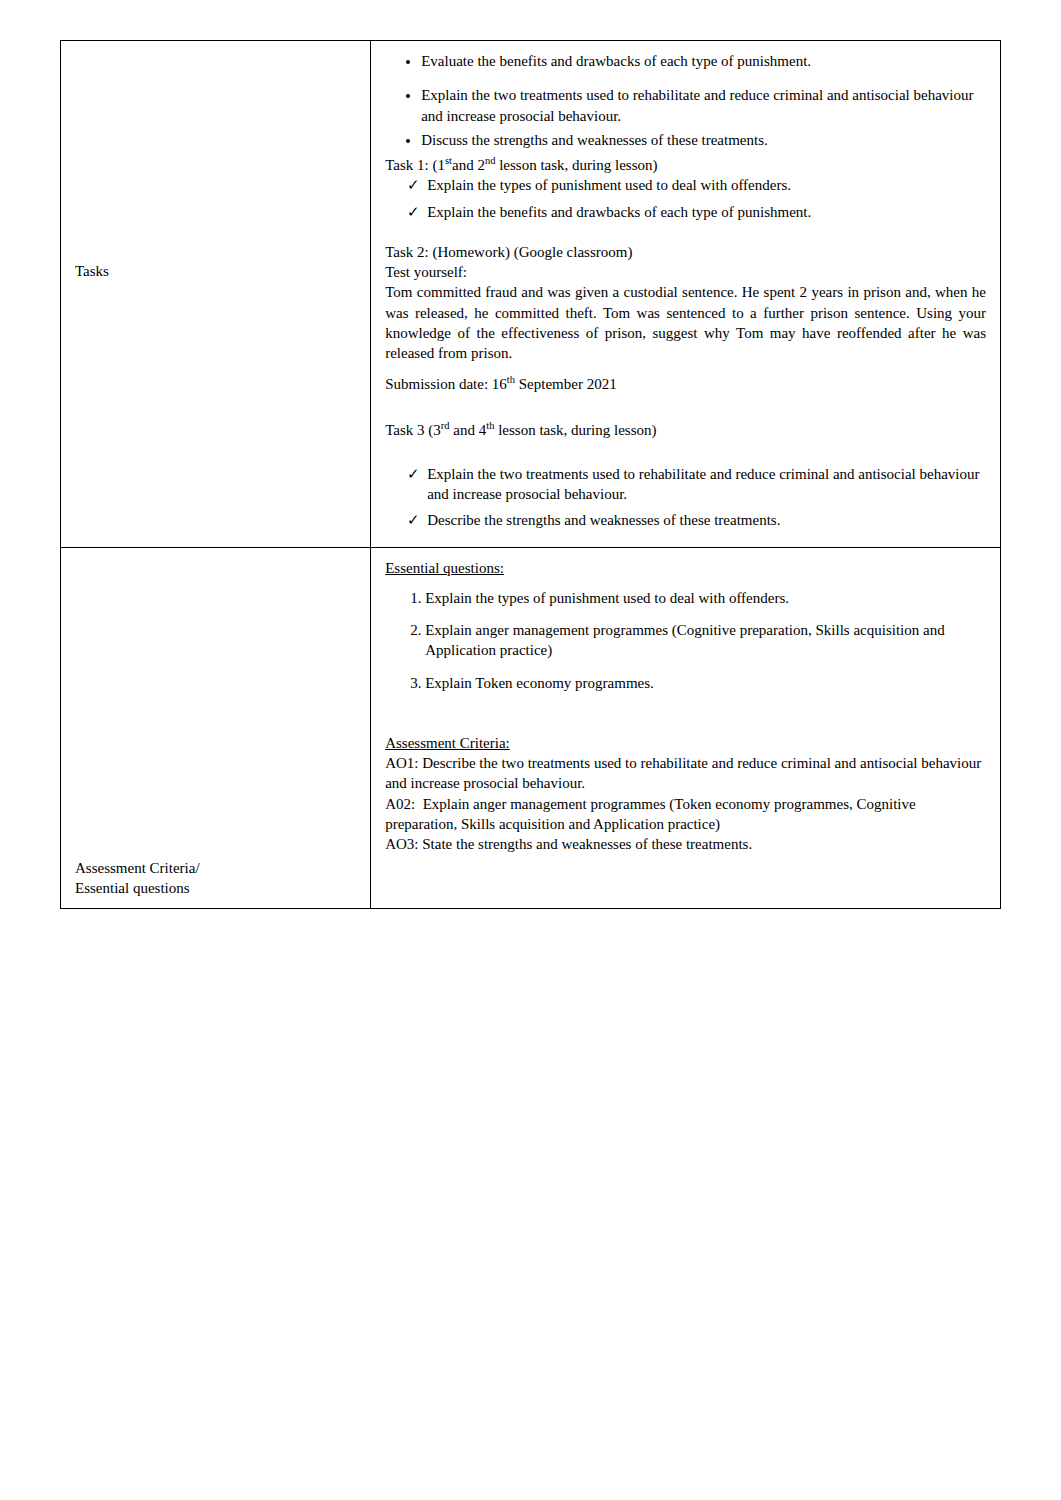| Tasks | Evaluate the benefits and drawbacks of each type of punishment. Explain the two treatments used to rehabilitate and reduce criminal and antisocial behaviour and increase prosocial behaviour. Discuss the strengths and weaknesses of these treatments. Task 1: (1 st and 2 nd lesson task, during lesson) Explain the types of punishment used to deal with offenders. Explain the benefits and drawbacks of each type of punishment. Task 2: (Homework) (Google classroom) Test yourself: Tom committed fraud and was given a custodial sentence. He spent 2 years in prison and, when he was released, he committed theft. Tom was sentenced to a further prison sentence. Using your knowledge of the effectiveness of prison, suggest why Tom may have reoffended after he was released from prison. Submission date: 16 th September 2021 Task 3 (3 rd and 4 th lesson task, during lesson) Explain the two treatments used to rehabilitate and reduce criminal and antisocial behaviour and increase prosocial behaviour. Describe the strengths and weaknesses of these treatments. |
| Assessment Criteria/ Essential questions | Essential questions: Explain the types of punishment used to deal with offenders. Explain anger management programmes (Cognitive preparation, Skills acquisition and Application practice) Explain Token economy programmes. Assessment Criteria: AO1: Describe the two treatments used to rehabilitate and reduce criminal and antisocial behaviour and increase prosocial behaviour. A02: Explain anger management programmes (Token economy programmes, Cognitive preparation, Skills acquisition and Application practice) AO3: State the strengths and weaknesses of these treatments. |